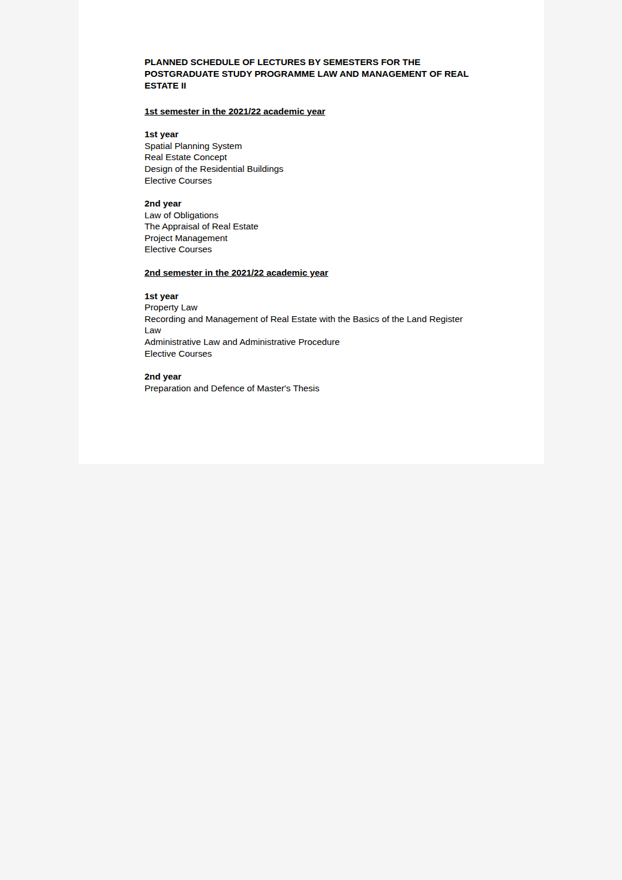Planned schedule of lectures by semesters for the postgraduate study programme Law and Management of Real Estate II
1st semester in the 2021/22 academic year
1st year
Spatial Planning System
Real Estate Concept
Design of the Residential Buildings
Elective Courses
2nd year
Law of Obligations
The Appraisal of Real Estate
Project Management
Elective Courses
2nd semester in the 2021/22 academic year
1st year
Property Law
Recording and Management of Real Estate with the Basics of the Land Register Law
Administrative Law and Administrative Procedure
Elective Courses
2nd year
Preparation and Defence of Master's Thesis